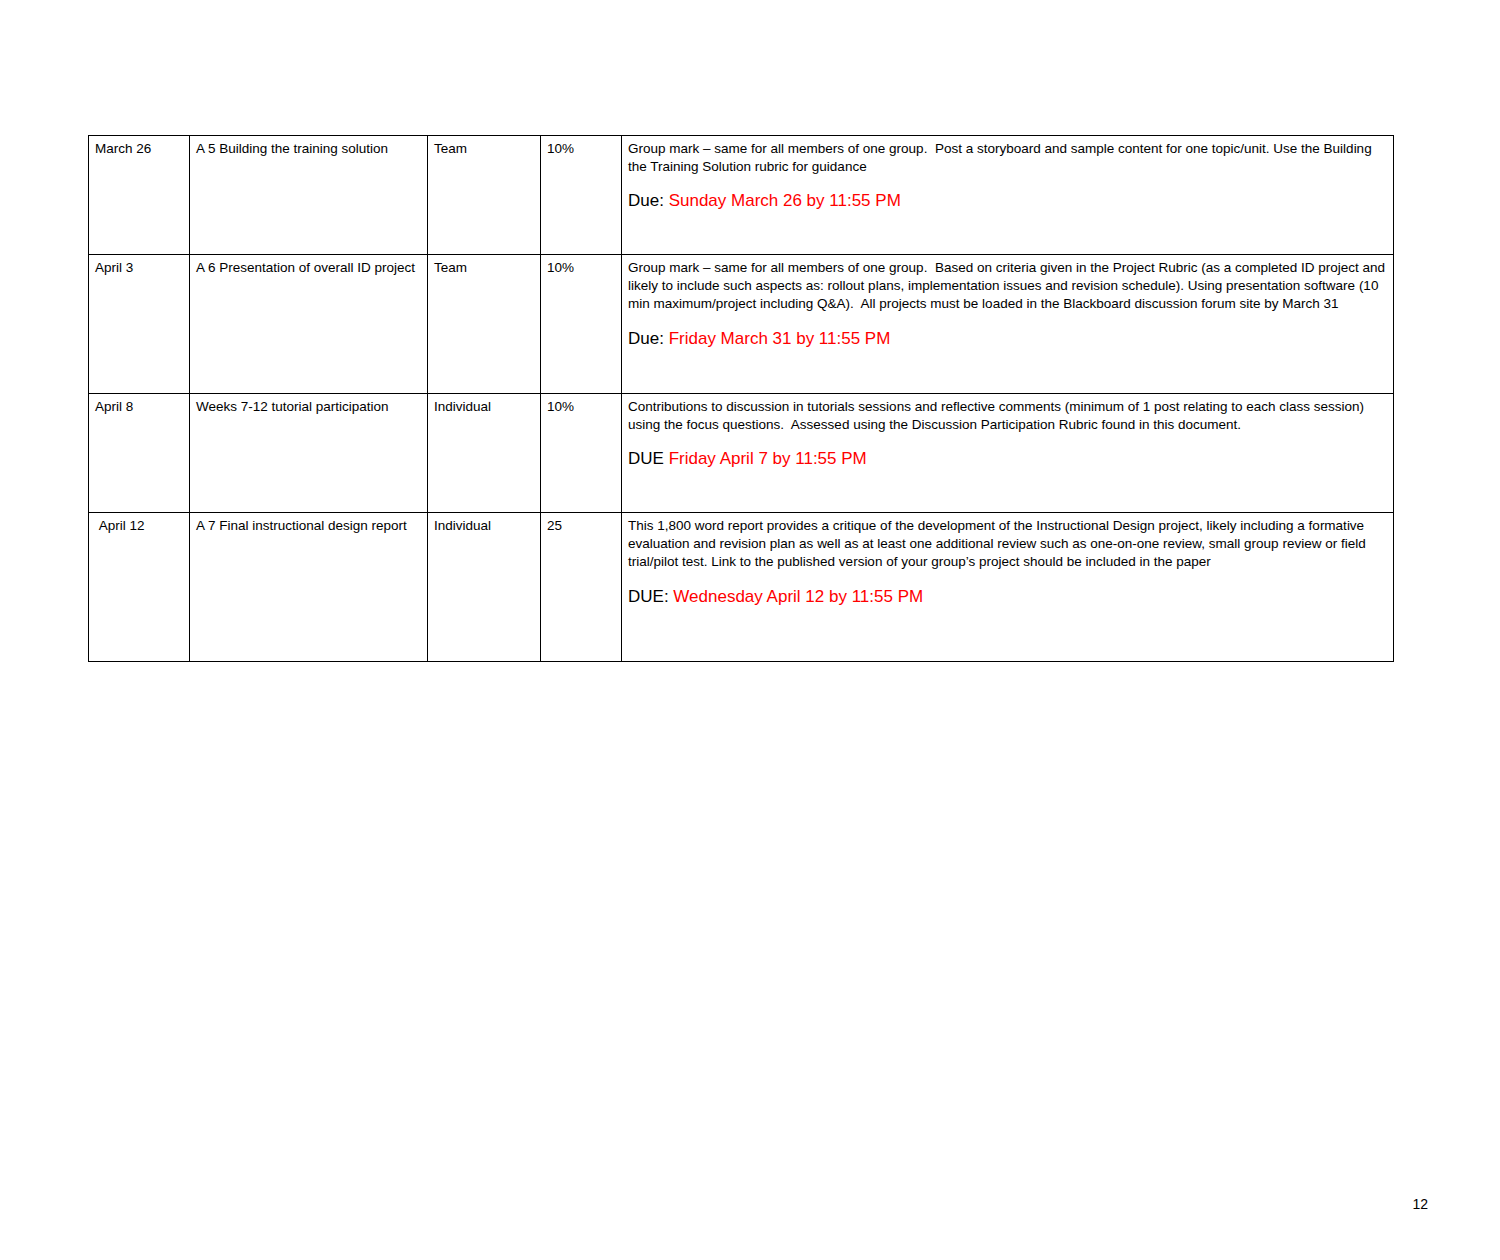| March 26 | A 5 Building the training solution | Team | 10% | Group mark – same for all members of one group. Post a storyboard and sample content for one topic/unit. Use the Building the Training Solution rubric for guidance Due: Sunday March 26 by 11:55 PM |
| April 3 | A 6 Presentation of overall ID project | Team | 10% | Group mark – same for all members of one group. Based on criteria given in the Project Rubric (as a completed ID project and likely to include such aspects as: rollout plans, implementation issues and revision schedule). Using presentation software (10 min maximum/project including Q&A). All projects must be loaded in the Blackboard discussion forum site by March 31 Due: Friday March 31 by 11:55 PM |
| April 8 | Weeks 7-12 tutorial participation | Individual | 10% | Contributions to discussion in tutorials sessions and reflective comments (minimum of 1 post relating to each class session) using the focus questions. Assessed using the Discussion Participation Rubric found in this document. DUE Friday April 7 by 11:55 PM |
| April 12 | A 7 Final instructional design report | Individual | 25 | This 1,800 word report provides a critique of the development of the Instructional Design project, likely including a formative evaluation and revision plan as well as at least one additional review such as one-on-one review, small group review or field trial/pilot test. Link to the published version of your group’s project should be included in the paper DUE: Wednesday April 12 by 11:55 PM |
12